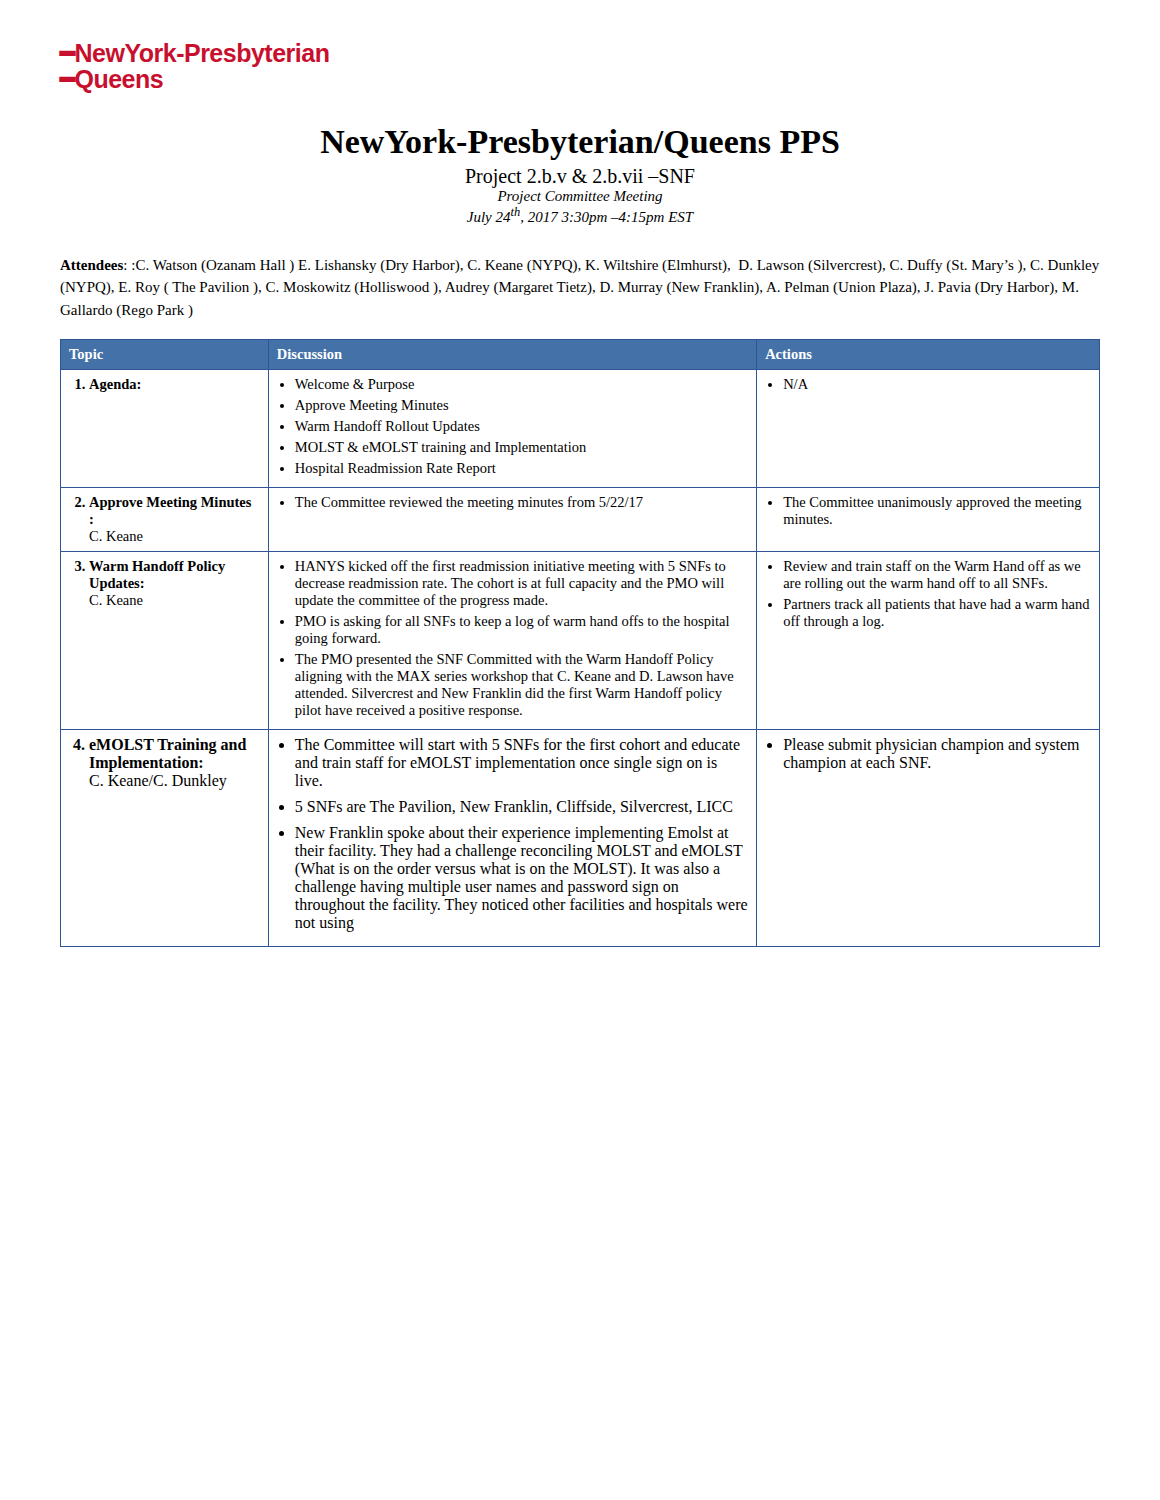━NewYork-Presbyterian ━Queens
NewYork-Presbyterian/Queens PPS
Project 2.b.v & 2.b.vii –SNF
Project Committee Meeting
July 24th, 2017 3:30pm –4:15pm EST
Attendees: :C. Watson (Ozanam Hall ) E. Lishansky (Dry Harbor), C. Keane (NYPQ), K. Wiltshire (Elmhurst), D. Lawson (Silvercrest), C. Duffy (St. Mary’s ), C. Dunkley (NYPQ), E. Roy ( The Pavilion ), C. Moskowitz (Holliswood ), Audrey (Margaret Tietz), D. Murray (New Franklin), A. Pelman (Union Plaza), J. Pavia (Dry Harbor), M. Gallardo (Rego Park )
| Topic | Discussion | Actions |
| --- | --- | --- |
| Agenda: | Welcome & Purpose Approve Meeting Minutes Warm Handoff Rollout Updates MOLST & eMOLST training and Implementation Hospital Readmission Rate Report | N/A |
| Approve Meeting Minutes : C. Keane | The Committee reviewed the meeting minutes from 5/22/17 | The Committee unanimously approved the meeting minutes. |
| Warm Handoff Policy Updates: C. Keane | HANYS kicked off the first readmission initiative meeting with 5 SNFs to decrease readmission rate. The cohort is at full capacity and the PMO will update the committee of the progress made. PMO is asking for all SNFs to keep a log of warm hand offs to the hospital going forward. The PMO presented the SNF Committed with the Warm Handoff Policy aligning with the MAX series workshop that C. Keane and D. Lawson have attended. Silvercrest and New Franklin did the first Warm Handoff policy pilot have received a positive response. | Review and train staff on the Warm Hand off as we are rolling out the warm hand off to all SNFs. Partners track all patients that have had a warm hand off through a log. |
| eMOLST Training and Implementation: C. Keane/C. Dunkley | The Committee will start with 5 SNFs for the first cohort and educate and train staff for eMOLST implementation once single sign on is live. 5 SNFs are The Pavilion, New Franklin, Cliffside, Silvercrest, LICC New Franklin spoke about their experience implementing Emolst at their facility. They had a challenge reconciling MOLST and eMOLST (What is on the order versus what is on the MOLST). It was also a challenge having multiple user names and password sign on throughout the facility. They noticed other facilities and hospitals were not using | Please submit physician champion and system champion at each SNF. |